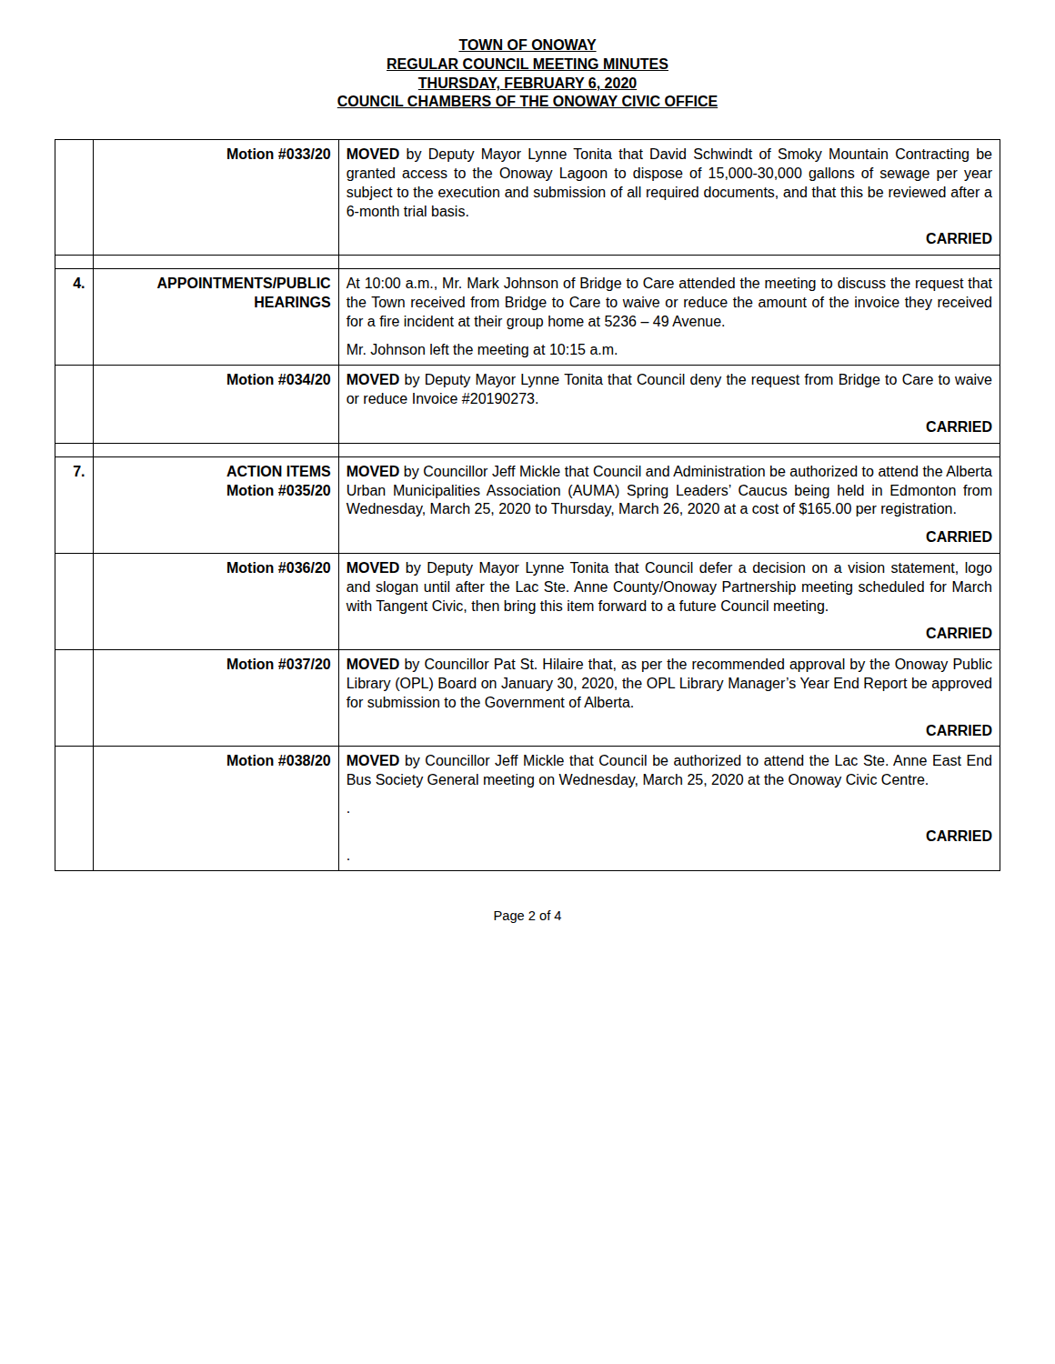TOWN OF ONOWAY
REGULAR COUNCIL MEETING MINUTES
THURSDAY, FEBRUARY 6, 2020
COUNCIL CHAMBERS OF THE ONOWAY CIVIC OFFICE
| | Motion #033/20 | MOVED by Deputy Mayor Lynne Tonita that David Schwindt of Smoky Mountain Contracting be granted access to the Onoway Lagoon to dispose of 15,000-30,000 gallons of sewage per year subject to the execution and submission of all required documents, and that this be reviewed after a 6-month trial basis. CARRIED |
| 4. | APPOINTMENTS/PUBLIC HEARINGS | At 10:00 a.m., Mr. Mark Johnson of Bridge to Care attended the meeting to discuss the request that the Town received from Bridge to Care to waive or reduce the amount of the invoice they received for a fire incident at their group home at 5236 – 49 Avenue. Mr. Johnson left the meeting at 10:15 a.m. |
| | Motion #034/20 | MOVED by Deputy Mayor Lynne Tonita that Council deny the request from Bridge to Care to waive or reduce Invoice #20190273. CARRIED |
| 7. | ACTION ITEMS Motion #035/20 | MOVED by Councillor Jeff Mickle that Council and Administration be authorized to attend the Alberta Urban Municipalities Association (AUMA) Spring Leaders’ Caucus being held in Edmonton from Wednesday, March 25, 2020 to Thursday, March 26, 2020 at a cost of $165.00 per registration. CARRIED |
| | Motion #036/20 | MOVED by Deputy Mayor Lynne Tonita that Council defer a decision on a vision statement, logo and slogan until after the Lac Ste. Anne County/Onoway Partnership meeting scheduled for March with Tangent Civic, then bring this item forward to a future Council meeting. CARRIED |
| | Motion #037/20 | MOVED by Councillor Pat St. Hilaire that, as per the recommended approval by the Onoway Public Library (OPL) Board on January 30, 2020, the OPL Library Manager’s Year End Report be approved for submission to the Government of Alberta. CARRIED |
| | Motion #038/20 | MOVED by Councillor Jeff Mickle that Council be authorized to attend the Lac Ste. Anne East End Bus Society General meeting on Wednesday, March 25, 2020 at the Onoway Civic Centre. . CARRIED . |
Page 2 of 4